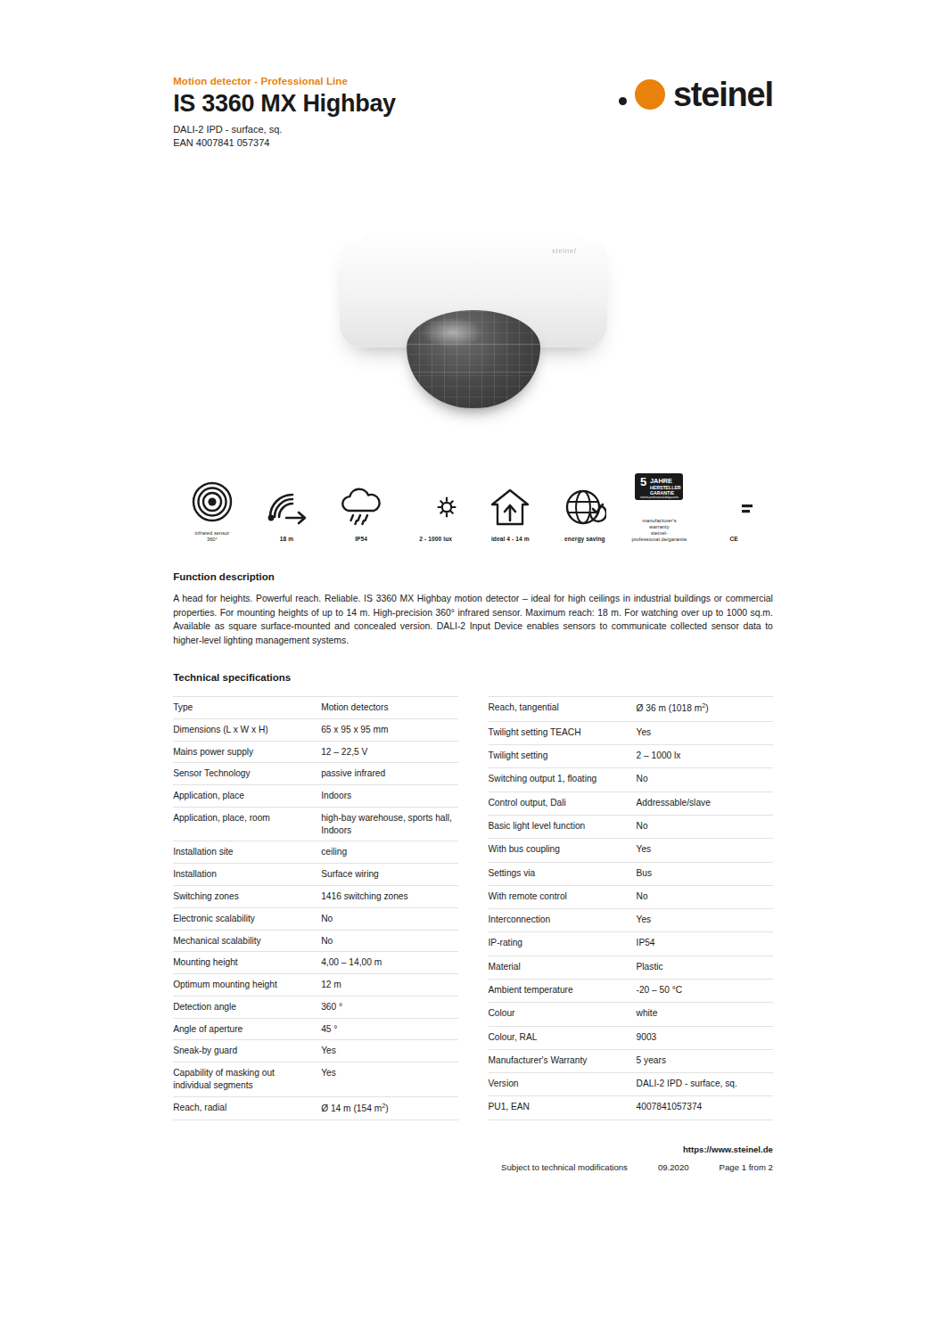Motion detector - Professional Line
IS 3360 MX Highbay
DALI-2 IPD - surface, sq.
EAN 4007841 057374
steinel
steinel
infrared sensor
360°
18 m
IP54
2 - 1000 lux
ideal 4 - 14 m
energy saving
5 JAHRE HERSTELLER GARANTIE steinel-professional.de/garantie
manufacturer's
warranty
steinel-professional.de/garantie
CE
Function description
A head for heights. Powerful reach. Reliable. IS 3360 MX Highbay motion detector – ideal for high ceilings in industrial buildings or commercial properties. For mounting heights of up to 14 m. High-precision 360° infrared sensor. Maximum reach: 18 m. For watching over up to 1000 sq.m. Available as square surface-mounted and concealed version. DALI-2 Input Device enables sensors to communicate collected sensor data to higher-level lighting management systems.
Technical specifications
| Type | Motion detectors |
| Dimensions (L x W x H) | 65 x 95 x 95 mm |
| Mains power supply | 12 – 22,5 V |
| Sensor Technology | passive infrared |
| Application, place | Indoors |
| Application, place, room | high-bay warehouse, sports hall, Indoors |
| Installation site | ceiling |
| Installation | Surface wiring |
| Switching zones | 1416 switching zones |
| Electronic scalability | No |
| Mechanical scalability | No |
| Mounting height | 4,00 – 14,00 m |
| Optimum mounting height | 12 m |
| Detection angle | 360 ° |
| Angle of aperture | 45 ° |
| Sneak-by guard | Yes |
| Capability of masking out individual segments | Yes |
| Reach, radial | Ø 14 m (154 m 2 ) |
| Reach, tangential | Ø 36 m (1018 m 2 ) |
| Twilight setting TEACH | Yes |
| Twilight setting | 2 – 1000 lx |
| Switching output 1, floating | No |
| Control output, Dali | Addressable/slave |
| Basic light level function | No |
| With bus coupling | Yes |
| Settings via | Bus |
| With remote control | No |
| Interconnection | Yes |
| IP-rating | IP54 |
| Material | Plastic |
| Ambient temperature | -20 – 50 °C |
| Colour | white |
| Colour, RAL | 9003 |
| Manufacturer's Warranty | 5 years |
| Version | DALI-2 IPD - surface, sq. |
| PU1, EAN | 4007841057374 |
https://www.steinel.de
Subject to technical modifications 09.2020 Page 1 from 2